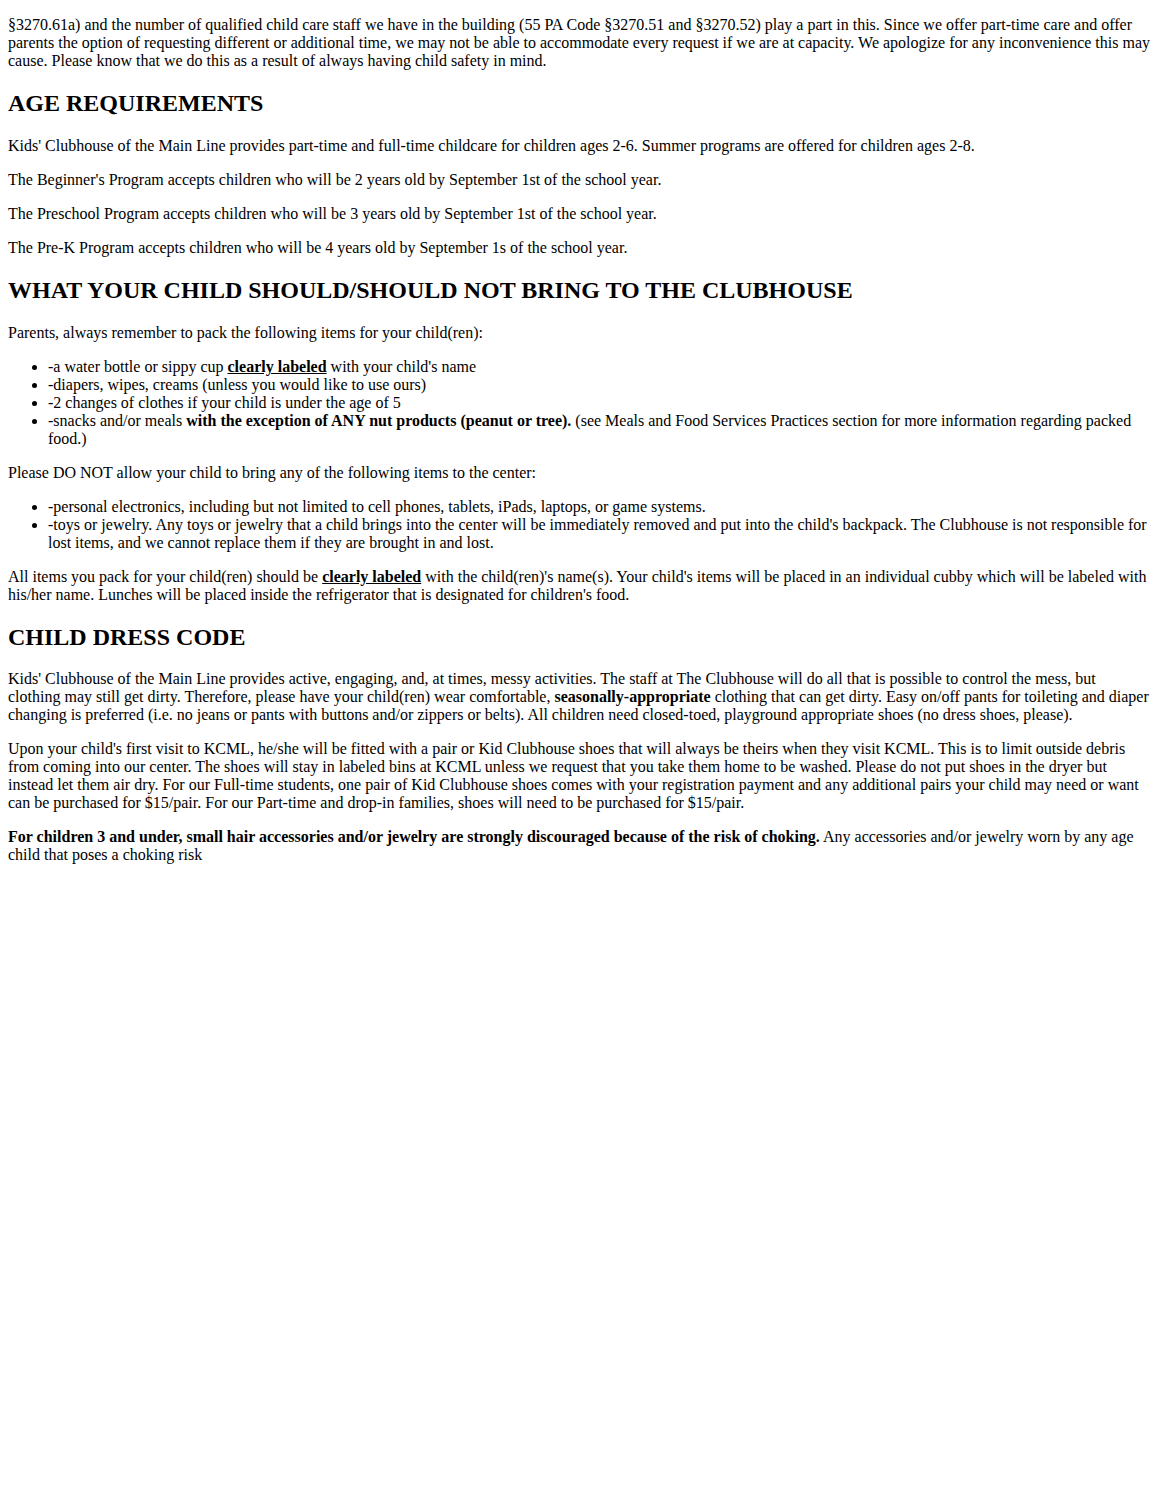§3270.61a) and the number of qualified child care staff we have in the building (55 PA Code §3270.51 and §3270.52) play a part in this. Since we offer part-time care and offer parents the option of requesting different or additional time, we may not be able to accommodate every request if we are at capacity. We apologize for any inconvenience this may cause. Please know that we do this as a result of always having child safety in mind.
AGE REQUIREMENTS
Kids' Clubhouse of the Main Line provides part-time and full-time childcare for children ages 2-6. Summer programs are offered for children ages 2-8.
The Beginner's Program accepts children who will be 2 years old by September 1st of the school year.
The Preschool Program accepts children who will be 3 years old by September 1st of the school year.
The Pre-K Program accepts children who will be 4 years old by September 1s of the school year.
WHAT YOUR CHILD SHOULD/SHOULD NOT BRING TO THE CLUBHOUSE
Parents, always remember to pack the following items for your child(ren):
-a water bottle or sippy cup clearly labeled with your child's name
-diapers, wipes, creams (unless you would like to use ours)
-2 changes of clothes if your child is under the age of 5
-snacks and/or meals with the exception of ANY nut products (peanut or tree). (see Meals and Food Services Practices section for more information regarding packed food.)
Please DO NOT allow your child to bring any of the following items to the center:
-personal electronics, including but not limited to cell phones, tablets, iPads, laptops, or game systems.
-toys or jewelry. Any toys or jewelry that a child brings into the center will be immediately removed and put into the child's backpack. The Clubhouse is not responsible for lost items, and we cannot replace them if they are brought in and lost.
All items you pack for your child(ren) should be clearly labeled with the child(ren)'s name(s). Your child's items will be placed in an individual cubby which will be labeled with his/her name. Lunches will be placed inside the refrigerator that is designated for children's food.
CHILD DRESS CODE
Kids' Clubhouse of the Main Line provides active, engaging, and, at times, messy activities. The staff at The Clubhouse will do all that is possible to control the mess, but clothing may still get dirty. Therefore, please have your child(ren) wear comfortable, seasonally-appropriate clothing that can get dirty. Easy on/off pants for toileting and diaper changing is preferred (i.e. no jeans or pants with buttons and/or zippers or belts). All children need closed-toed, playground appropriate shoes (no dress shoes, please).
Upon your child's first visit to KCML, he/she will be fitted with a pair or Kid Clubhouse shoes that will always be theirs when they visit KCML. This is to limit outside debris from coming into our center. The shoes will stay in labeled bins at KCML unless we request that you take them home to be washed. Please do not put shoes in the dryer but instead let them air dry. For our Full-time students, one pair of Kid Clubhouse shoes comes with your registration payment and any additional pairs your child may need or want can be purchased for $15/pair. For our Part-time and drop-in families, shoes will need to be purchased for $15/pair.
For children 3 and under, small hair accessories and/or jewelry are strongly discouraged because of the risk of choking. Any accessories and/or jewelry worn by any age child that poses a choking risk